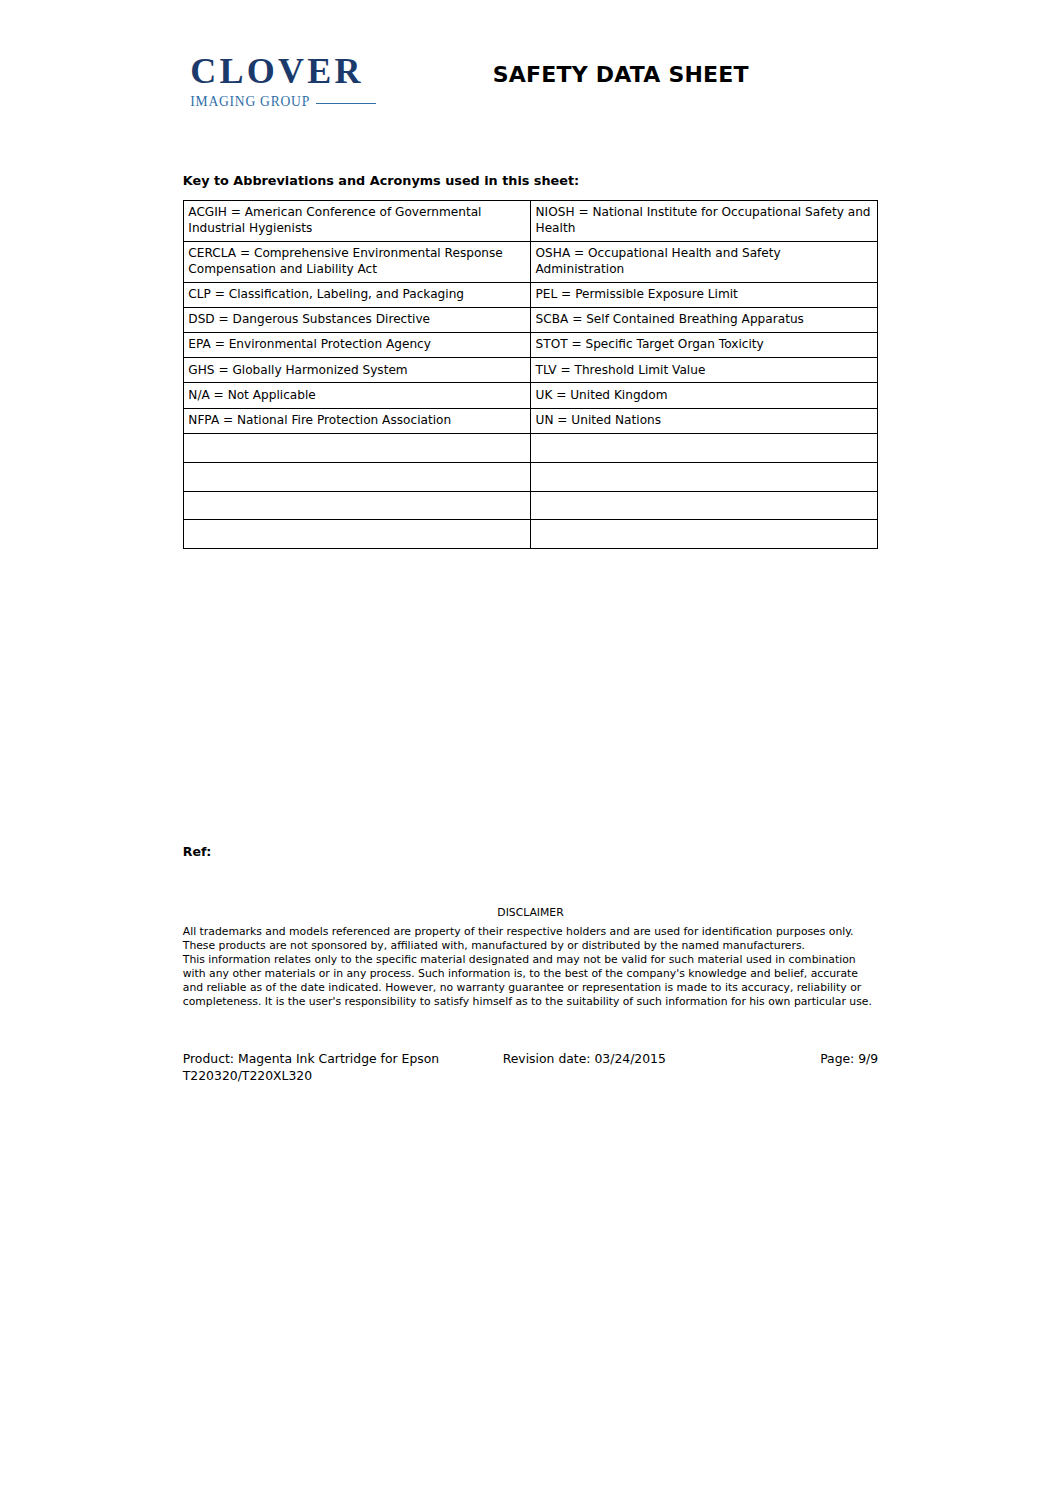CLOVER
IMAGING GROUP
SAFETY DATA SHEET
Key to Abbreviations and Acronyms used in this sheet:
| ACGIH = American Conference of Governmental Industrial Hygienists | NIOSH = National Institute for Occupational Safety and Health |
| CERCLA = Comprehensive Environmental Response Compensation and Liability Act | OSHA = Occupational Health and Safety Administration |
| CLP = Classification, Labeling, and Packaging | PEL = Permissible Exposure Limit |
| DSD = Dangerous Substances Directive | SCBA = Self Contained Breathing Apparatus |
| EPA = Environmental Protection Agency | STOT = Specific Target Organ Toxicity |
| GHS = Globally Harmonized System | TLV = Threshold Limit Value |
| N/A = Not Applicable | UK = United Kingdom |
| NFPA = National Fire Protection Association | UN = United Nations |
Ref:
DISCLAIMER
All trademarks and models referenced are property of their respective holders and are used for identification purposes only.
These products are not sponsored by, affiliated with, manufactured by or distributed by the named manufacturers.
This information relates only to the specific material designated and may not be valid for such material used in combination with any other materials or in any process. Such information is, to the best of the company's knowledge and belief, accurate and reliable as of the date indicated. However, no warranty guarantee or representation is made to its accuracy, reliability or completeness. It is the user's responsibility to satisfy himself as to the suitability of such information for his own particular use.
Product: Magenta Ink Cartridge for Epson T220320/T220XL320
Revision date: 03/24/2015
Page: 9/9